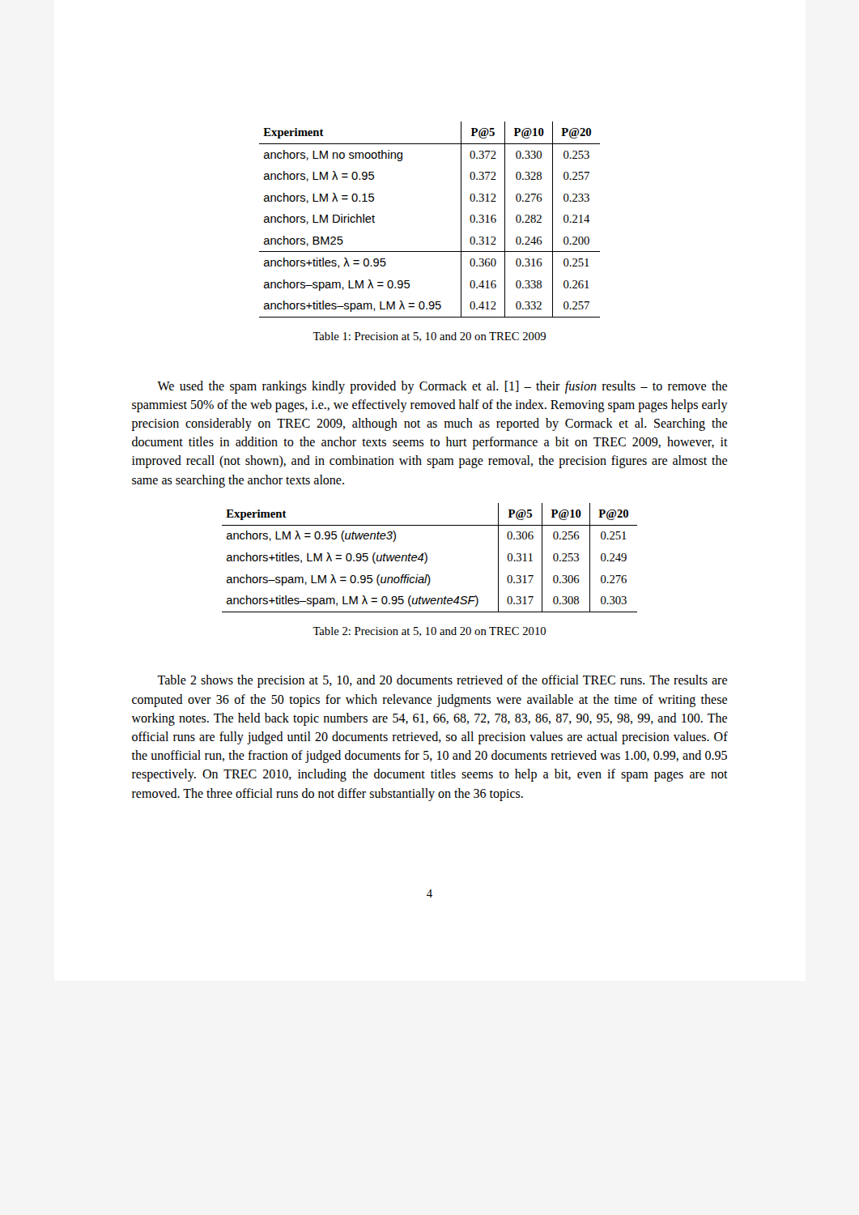| Experiment | P@5 | P@10 | P@20 |
| --- | --- | --- | --- |
| anchors, LM no smoothing | 0.372 | 0.330 | 0.253 |
| anchors, LM λ = 0.95 | 0.372 | 0.328 | 0.257 |
| anchors, LM λ = 0.15 | 0.312 | 0.276 | 0.233 |
| anchors, LM Dirichlet | 0.316 | 0.282 | 0.214 |
| anchors, BM25 | 0.312 | 0.246 | 0.200 |
| anchors+titles, λ = 0.95 | 0.360 | 0.316 | 0.251 |
| anchors–spam, LM λ = 0.95 | 0.416 | 0.338 | 0.261 |
| anchors+titles–spam, LM λ = 0.95 | 0.412 | 0.332 | 0.257 |
Table 1: Precision at 5, 10 and 20 on TREC 2009
We used the spam rankings kindly provided by Cormack et al. [1] – their fusion results – to remove the spammiest 50% of the web pages, i.e., we effectively removed half of the index. Removing spam pages helps early precision considerably on TREC 2009, although not as much as reported by Cormack et al. Searching the document titles in addition to the anchor texts seems to hurt performance a bit on TREC 2009, however, it improved recall (not shown), and in combination with spam page removal, the precision figures are almost the same as searching the anchor texts alone.
| Experiment | P@5 | P@10 | P@20 |
| --- | --- | --- | --- |
| anchors, LM λ = 0.95 ( utwente3 ) | 0.306 | 0.256 | 0.251 |
| anchors+titles, LM λ = 0.95 ( utwente4 ) | 0.311 | 0.253 | 0.249 |
| anchors–spam, LM λ = 0.95 ( unofficial ) | 0.317 | 0.306 | 0.276 |
| anchors+titles–spam, LM λ = 0.95 ( utwente4SF ) | 0.317 | 0.308 | 0.303 |
Table 2: Precision at 5, 10 and 20 on TREC 2010
Table 2 shows the precision at 5, 10, and 20 documents retrieved of the official TREC runs. The results are computed over 36 of the 50 topics for which relevance judgments were available at the time of writing these working notes. The held back topic numbers are 54, 61, 66, 68, 72, 78, 83, 86, 87, 90, 95, 98, 99, and 100. The official runs are fully judged until 20 documents retrieved, so all precision values are actual precision values. Of the unofficial run, the fraction of judged documents for 5, 10 and 20 documents retrieved was 1.00, 0.99, and 0.95 respectively. On TREC 2010, including the document titles seems to help a bit, even if spam pages are not removed. The three official runs do not differ substantially on the 36 topics.
4